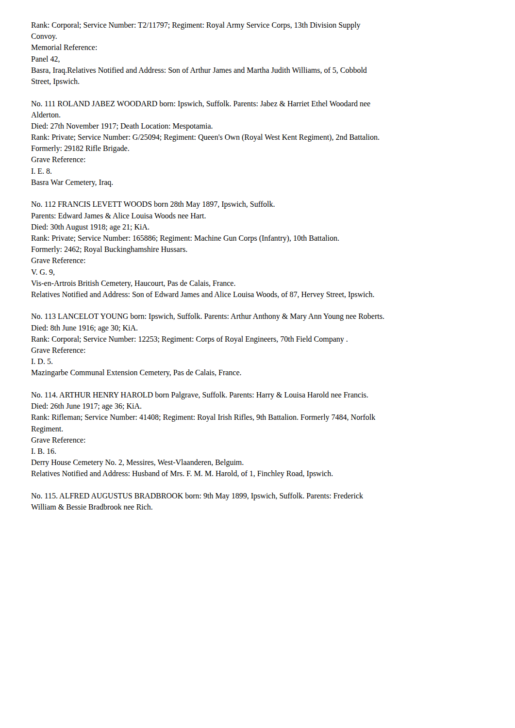Rank: Corporal; Service Number: T2/11797; Regiment: Royal Army Service Corps, 13th Division Supply Convoy.
Memorial Reference:
Panel 42,
Basra, Iraq.Relatives Notified and Address: Son of Arthur James and Martha Judith Williams, of 5, Cobbold Street, Ipswich.
No. 111 ROLAND JABEZ WOODARD born: Ipswich, Suffolk. Parents: Jabez & Harriet Ethel Woodard nee Alderton.
Died: 27th November 1917; Death Location: Mespotamia.
Rank: Private; Service Number: G/25094; Regiment: Queen's Own (Royal West Kent Regiment), 2nd Battalion. Formerly: 29182 Rifle Brigade.
Grave Reference:
I. E. 8.
Basra War Cemetery, Iraq.
No. 112 FRANCIS LEVETT WOODS born 28th May 1897, Ipswich, Suffolk.
Parents: Edward James & Alice Louisa Woods nee Hart.
Died: 30th August 1918; age 21; KiA.
Rank: Private; Service Number: 165886; Regiment: Machine Gun Corps (Infantry), 10th Battalion.
Formerly: 2462; Royal Buckinghamshire Hussars.
Grave Reference:
V. G. 9,
Vis-en-Artrois British Cemetery, Haucourt, Pas de Calais, France.
Relatives Notified and Address: Son of Edward James and Alice Louisa Woods, of 87, Hervey Street, Ipswich.
No. 113 LANCELOT YOUNG born: Ipswich, Suffolk. Parents: Arthur Anthony & Mary Ann Young nee Roberts.
Died: 8th June 1916; age 30; KiA.
Rank: Corporal; Service Number: 12253; Regiment: Corps of Royal Engineers, 70th Field Company .
Grave Reference:
I. D. 5.
Mazingarbe Communal Extension Cemetery, Pas de Calais, France.
No. 114. ARTHUR HENRY HAROLD born Palgrave, Suffolk. Parents: Harry & Louisa Harold nee Francis.
Died: 26th June 1917; age 36; KiA.
Rank: Rifleman; Service Number: 41408; Regiment: Royal Irish Rifles, 9th Battalion. Formerly 7484, Norfolk Regiment.
Grave Reference:
I. B. 16.
Derry House Cemetery No. 2, Messires, West-Vlaanderen, Belguim.
Relatives Notified and Address: Husband of Mrs. F. M. M. Harold, of 1, Finchley Road, Ipswich.
No. 115. ALFRED AUGUSTUS BRADBROOK born: 9th May 1899, Ipswich, Suffolk. Parents: Frederick William & Bessie Bradbrook nee Rich.